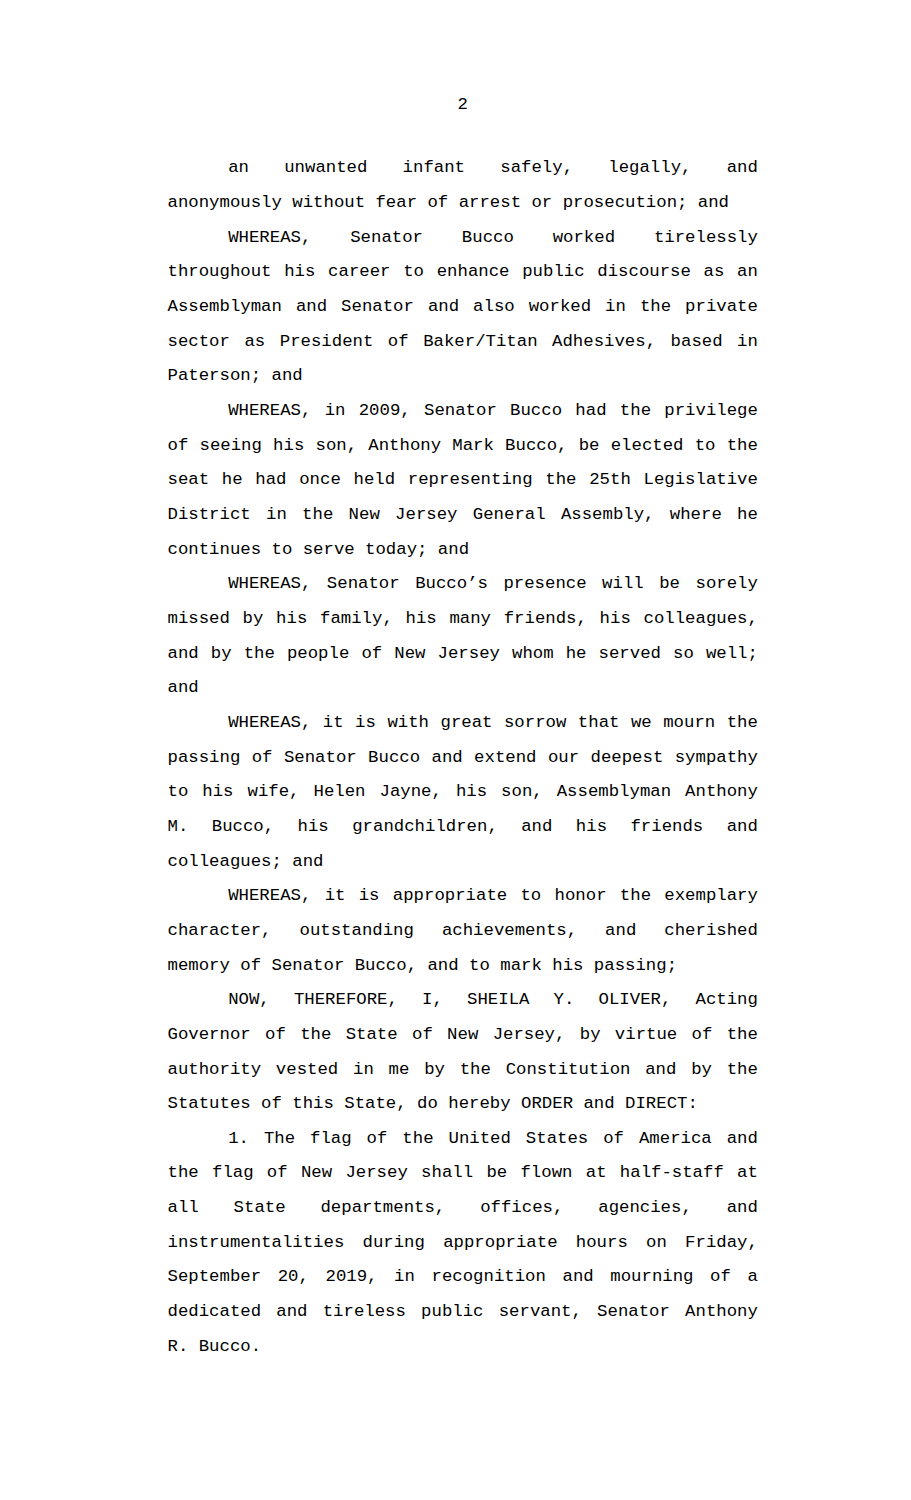2
an unwanted infant safely, legally, and anonymously without fear of arrest or prosecution; and
WHEREAS, Senator Bucco worked tirelessly throughout his career to enhance public discourse as an Assemblyman and Senator and also worked in the private sector as President of Baker/Titan Adhesives, based in Paterson; and
WHEREAS, in 2009, Senator Bucco had the privilege of seeing his son, Anthony Mark Bucco, be elected to the seat he had once held representing the 25th Legislative District in the New Jersey General Assembly, where he continues to serve today; and
WHEREAS, Senator Bucco’s presence will be sorely missed by his family, his many friends, his colleagues, and by the people of New Jersey whom he served so well; and
WHEREAS, it is with great sorrow that we mourn the passing of Senator Bucco and extend our deepest sympathy to his wife, Helen Jayne, his son, Assemblyman Anthony M. Bucco, his grandchildren, and his friends and colleagues; and
WHEREAS, it is appropriate to honor the exemplary character, outstanding achievements, and cherished memory of Senator Bucco, and to mark his passing;
NOW, THEREFORE, I, SHEILA Y. OLIVER, Acting Governor of the State of New Jersey, by virtue of the authority vested in me by the Constitution and by the Statutes of this State, do hereby ORDER and DIRECT:
1. The flag of the United States of America and the flag of New Jersey shall be flown at half-staff at all State departments, offices, agencies, and instrumentalities during appropriate hours on Friday, September 20, 2019, in recognition and mourning of a dedicated and tireless public servant, Senator Anthony R. Bucco.